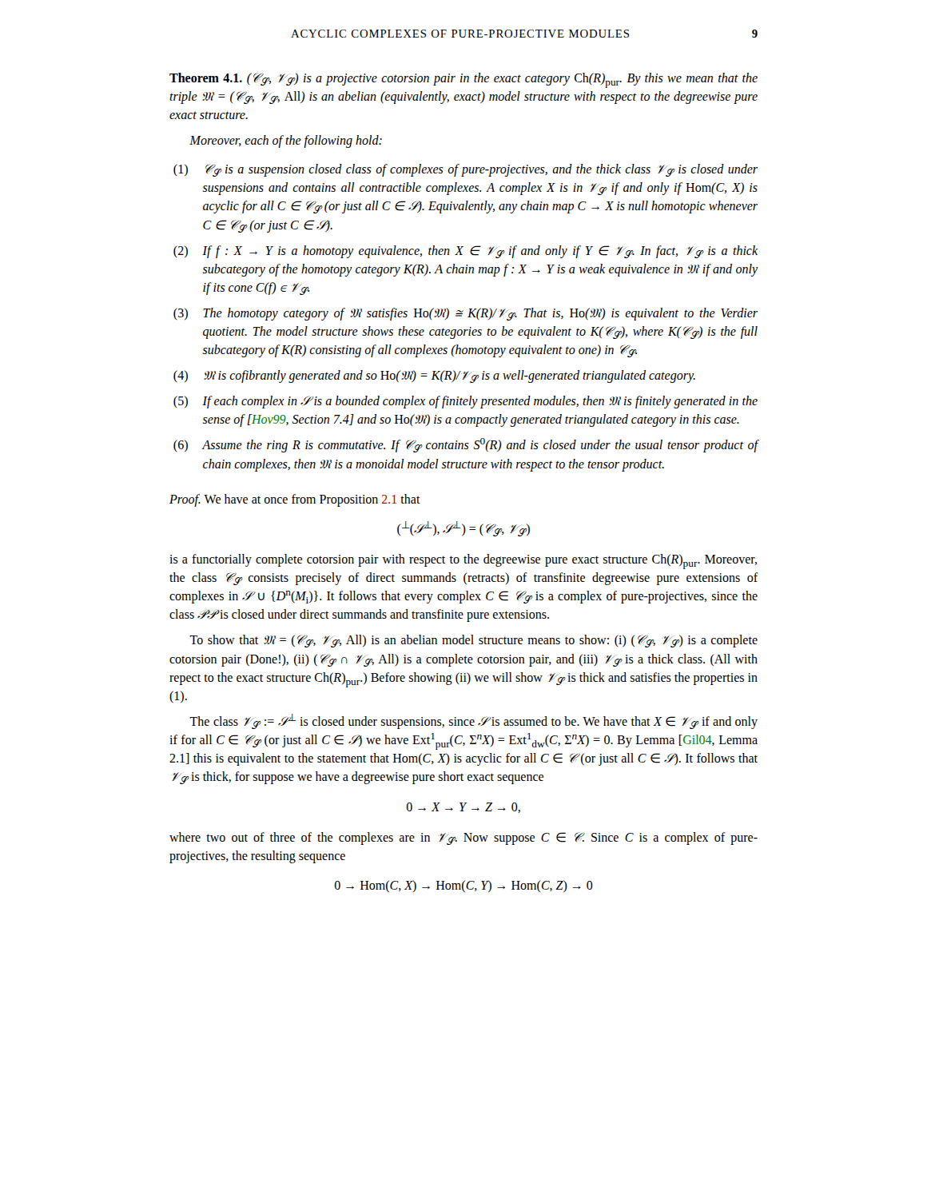ACYCLIC COMPLEXES OF PURE-PROJECTIVE MODULES 9
Theorem 4.1. (𝒞𝒮, 𝒱𝒮) is a projective cotorsion pair in the exact category Ch(R)pur. By this we mean that the triple 𝔐 = (𝒞𝒮, 𝒱𝒮, All) is an abelian (equivalently, exact) model structure with respect to the degreewise pure exact structure.
Moreover, each of the following hold:
𝒞𝒮 is a suspension closed class of complexes of pure-projectives, and the thick class 𝒱𝒮 is closed under suspensions and contains all contractible complexes. A complex X is in 𝒱𝒮 if and only if Hom(C, X) is acyclic for all C ∈ 𝒞𝒮 (or just all C ∈ 𝒮). Equivalently, any chain map C → X is null homotopic whenever C ∈ 𝒞𝒮 (or just C ∈ 𝒮).
If f : X → Y is a homotopy equivalence, then X ∈ 𝒱𝒮 if and only if Y ∈ 𝒱𝒮. In fact, 𝒱𝒮 is a thick subcategory of the homotopy category K(R). A chain map f : X → Y is a weak equivalence in 𝔐 if and only if its cone C(f) ∈ 𝒱𝒮.
The homotopy category of 𝔐 satisfies Ho(𝔐) ≅ K(R)/𝒱𝒮. That is, Ho(𝔐) is equivalent to the Verdier quotient. The model structure shows these categories to be equivalent to K(𝒞𝒮), where K(𝒞𝒮) is the full subcategory of K(R) consisting of all complexes (homotopy equivalent to one) in 𝒞𝒮.
𝔐 is cofibrantly generated and so Ho(𝔐) = K(R)/𝒱𝒮 is a well-generated triangulated category.
If each complex in 𝒮 is a bounded complex of finitely presented modules, then 𝔐 is finitely generated in the sense of [Hov99, Section 7.4] and so Ho(𝔐) is a compactly generated triangulated category in this case.
Assume the ring R is commutative. If 𝒞𝒮 contains S0(R) and is closed under the usual tensor product of chain complexes, then 𝔐 is a monoidal model structure with respect to the tensor product.
Proof. We have at once from Proposition 2.1 that
(⊥(𝒮⊥), 𝒮⊥) = (𝒞𝒮, 𝒱𝒮)
is a functorially complete cotorsion pair with respect to the degreewise pure exact structure Ch(R)pur. Moreover, the class 𝒞𝒮 consists precisely of direct summands (retracts) of transfinite degreewise pure extensions of complexes in 𝒮 ∪ {Dn(Mi)}. It follows that every complex C ∈ 𝒞𝒮 is a complex of pure-projectives, since the class 𝒫𝒫 is closed under direct summands and transfinite pure extensions.
To show that 𝔐 = (𝒞𝒮, 𝒱𝒮, All) is an abelian model structure means to show: (i) (𝒞𝒮, 𝒱𝒮) is a complete cotorsion pair (Done!), (ii) (𝒞𝒮 ∩ 𝒱𝒮, All) is a complete cotorsion pair, and (iii) 𝒱𝒮 is a thick class. (All with repect to the exact structure Ch(R)pur.) Before showing (ii) we will show 𝒱𝒮 is thick and satisfies the properties in (1).
The class 𝒱𝒮 := 𝒮⊥ is closed under suspensions, since 𝒮 is assumed to be. We have that X ∈ 𝒱𝒮 if and only if for all C ∈ 𝒞𝒮 (or just all C ∈ 𝒮) we have Ext1pur(C, ΣnX) = Ext1dw(C, ΣnX) = 0. By Lemma [Gil04, Lemma 2.1] this is equivalent to the statement that Hom(C, X) is acyclic for all C ∈ 𝒞 (or just all C ∈ 𝒮). It follows that 𝒱𝒮 is thick, for suppose we have a degreewise pure short exact sequence
0 → X → Y → Z → 0,
where two out of three of the complexes are in 𝒱𝒮. Now suppose C ∈ 𝒞. Since C is a complex of pure-projectives, the resulting sequence
0 → Hom(C, X) → Hom(C, Y) → Hom(C, Z) → 0